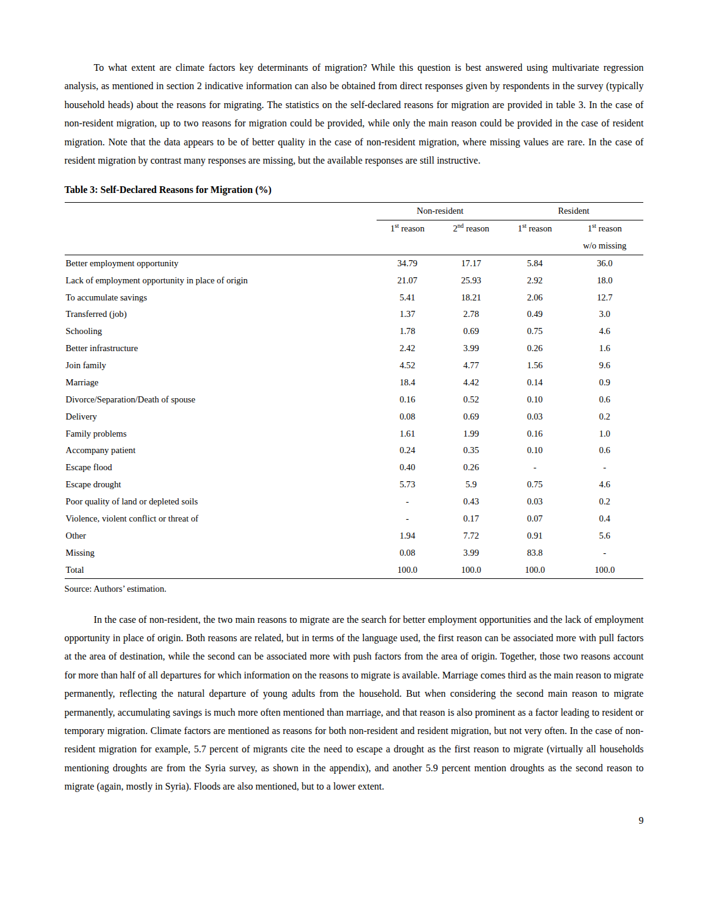To what extent are climate factors key determinants of migration? While this question is best answered using multivariate regression analysis, as mentioned in section 2 indicative information can also be obtained from direct responses given by respondents in the survey (typically household heads) about the reasons for migrating. The statistics on the self-declared reasons for migration are provided in table 3. In the case of non-resident migration, up to two reasons for migration could be provided, while only the main reason could be provided in the case of resident migration. Note that the data appears to be of better quality in the case of non-resident migration, where missing values are rare. In the case of resident migration by contrast many responses are missing, but the available responses are still instructive.
Table 3: Self-Declared Reasons for Migration (%)
| | Non-resident | Resident |
| --- | --- | --- |
| | 1 st reason | 2 nd reason | 1 st reason | 1 st reason |
| | | | | w/o missing |
| Better employment opportunity | 34.79 | 17.17 | 5.84 | 36.0 |
| Lack of employment opportunity in place of origin | 21.07 | 25.93 | 2.92 | 18.0 |
| To accumulate savings | 5.41 | 18.21 | 2.06 | 12.7 |
| Transferred (job) | 1.37 | 2.78 | 0.49 | 3.0 |
| Schooling | 1.78 | 0.69 | 0.75 | 4.6 |
| Better infrastructure | 2.42 | 3.99 | 0.26 | 1.6 |
| Join family | 4.52 | 4.77 | 1.56 | 9.6 |
| Marriage | 18.4 | 4.42 | 0.14 | 0.9 |
| Divorce/Separation/Death of spouse | 0.16 | 0.52 | 0.10 | 0.6 |
| Delivery | 0.08 | 0.69 | 0.03 | 0.2 |
| Family problems | 1.61 | 1.99 | 0.16 | 1.0 |
| Accompany patient | 0.24 | 0.35 | 0.10 | 0.6 |
| Escape flood | 0.40 | 0.26 | - | - |
| Escape drought | 5.73 | 5.9 | 0.75 | 4.6 |
| Poor quality of land or depleted soils | - | 0.43 | 0.03 | 0.2 |
| Violence, violent conflict or threat of | - | 0.17 | 0.07 | 0.4 |
| Other | 1.94 | 7.72 | 0.91 | 5.6 |
| Missing | 0.08 | 3.99 | 83.8 | - |
| Total | 100.0 | 100.0 | 100.0 | 100.0 |
Source: Authors’ estimation.
In the case of non-resident, the two main reasons to migrate are the search for better employment opportunities and the lack of employment opportunity in place of origin. Both reasons are related, but in terms of the language used, the first reason can be associated more with pull factors at the area of destination, while the second can be associated more with push factors from the area of origin. Together, those two reasons account for more than half of all departures for which information on the reasons to migrate is available. Marriage comes third as the main reason to migrate permanently, reflecting the natural departure of young adults from the household. But when considering the second main reason to migrate permanently, accumulating savings is much more often mentioned than marriage, and that reason is also prominent as a factor leading to resident or temporary migration. Climate factors are mentioned as reasons for both non-resident and resident migration, but not very often. In the case of non-resident migration for example, 5.7 percent of migrants cite the need to escape a drought as the first reason to migrate (virtually all households mentioning droughts are from the Syria survey, as shown in the appendix), and another 5.9 percent mention droughts as the second reason to migrate (again, mostly in Syria). Floods are also mentioned, but to a lower extent.
9